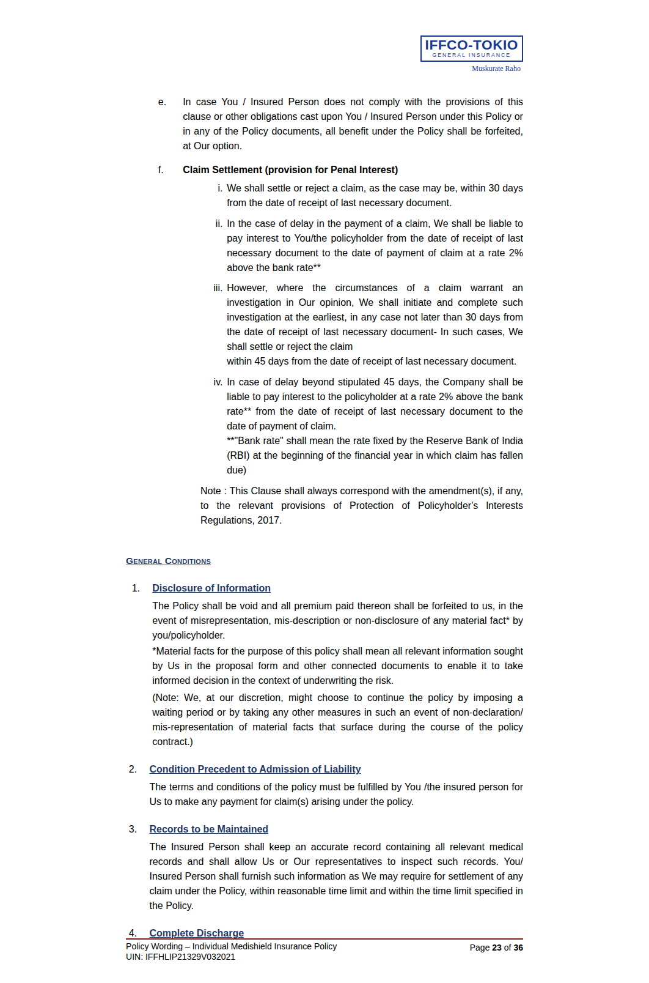IFFCO-TOKIO
GENERAL INSURANCE
Muskurate Raho
e. In case You / Insured Person does not comply with the provisions of this clause or other obligations cast upon You / Insured Person under this Policy or in any of the Policy documents, all benefit under the Policy shall be forfeited, at Our option.
f. Claim Settlement (provision for Penal Interest)
i. We shall settle or reject a claim, as the case may be, within 30 days from the date of receipt of last necessary document.
ii. In the case of delay in the payment of a claim, We shall be liable to pay interest to You/the policyholder from the date of receipt of last necessary document to the date of payment of claim at a rate 2% above the bank rate**
iii. However, where the circumstances of a claim warrant an investigation in Our opinion, We shall initiate and complete such investigation at the earliest, in any case not later than 30 days from the date of receipt of last necessary document- In such cases, We shall settle or reject the claim within 45 days from the date of receipt of last necessary document.
iv. In case of delay beyond stipulated 45 days, the Company shall be liable to pay interest to the policyholder at a rate 2% above the bank rate** from the date of receipt of last necessary document to the date of payment of claim. **"Bank rate" shall mean the rate fixed by the Reserve Bank of India (RBI) at the beginning of the financial year in which claim has fallen due)
Note : This Clause shall always correspond with the amendment(s), if any, to the relevant provisions of Protection of Policyholder's lnterests Regulations, 2017.
General Conditions
Disclosure of Information
The Policy shall be void and all premium paid thereon shall be forfeited to us, in the event of misrepresentation, mis-description or non-disclosure of any material fact* by you/policyholder.
*Material facts for the purpose of this policy shall mean all relevant information sought by Us in the proposal form and other connected documents to enable it to take informed decision in the context of underwriting the risk.
(Note: We, at our discretion, might choose to continue the policy by imposing a waiting period or by taking any other measures in such an event of non-declaration/ mis-representation of material facts that surface during the course of the policy contract.)
Condition Precedent to Admission of Liability
The terms and conditions of the policy must be fulfilled by You /the insured person for Us to make any payment for claim(s) arising under the policy.
Records to be Maintained
The Insured Person shall keep an accurate record containing all relevant medical records and shall allow Us or Our representatives to inspect such records. You/ Insured Person shall furnish such information as We may require for settlement of any claim under the Policy, within reasonable time limit and within the time limit specified in the Policy.
Complete Discharge
Policy Wording – Individual Medishield Insurance Policy
UIN: IFFHLIP21329V032021
Page 23 of 36